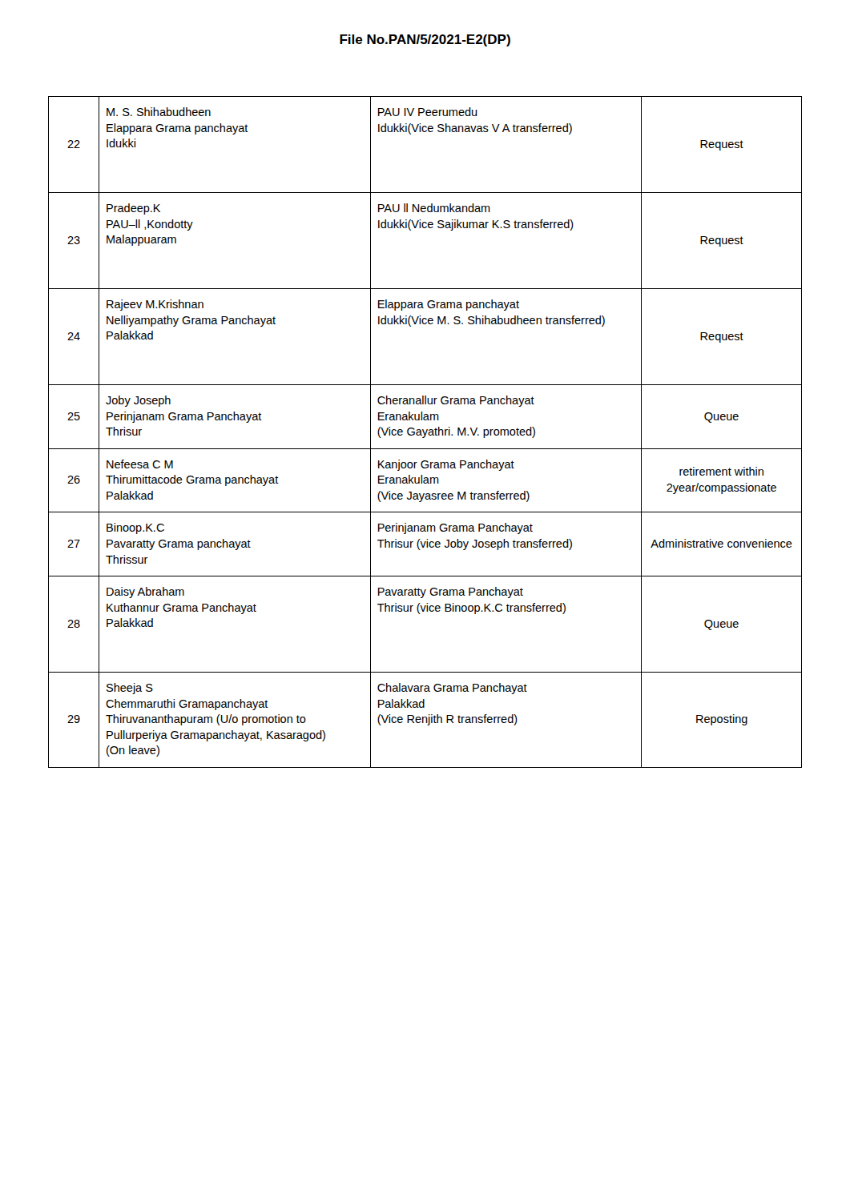File No.PAN/5/2021-E2(DP)
| 22 | M. S. Shihabudheen Elappara Grama panchayat Idukki | PAU IV Peerumedu Idukki(Vice Shanavas V A transferred) | Request |
| 23 | Pradeep.K PAU–ll ,Kondotty Malappuaram | PAU ll Nedumkandam Idukki(Vice Sajikumar K.S transferred) | Request |
| 24 | Rajeev M.Krishnan Nelliyampathy Grama Panchayat Palakkad | Elappara Grama panchayat Idukki(Vice M. S. Shihabudheen transferred) | Request |
| 25 | Joby Joseph Perinjanam Grama Panchayat Thrisur | Cheranallur Grama Panchayat Eranakulam (Vice Gayathri. M.V. promoted) | Queue |
| 26 | Nefeesa C M Thirumittacode Grama panchayat Palakkad | Kanjoor Grama Panchayat Eranakulam (Vice Jayasree M transferred) | retirement within 2year/compassionate |
| 27 | Binoop.K.C Pavaratty Grama panchayat Thrissur | Perinjanam Grama Panchayat Thrisur (vice Joby Joseph transferred) | Administrative convenience |
| 28 | Daisy Abraham Kuthannur Grama Panchayat Palakkad | Pavaratty Grama Panchayat Thrisur (vice Binoop.K.C transferred) | Queue |
| 29 | Sheeja S Chemmaruthi Gramapanchayat Thiruvananthapuram (U/o promotion to Pullurperiya Gramapanchayat, Kasaragod) (On leave) | Chalavara Grama Panchayat Palakkad (Vice Renjith R transferred) | Reposting |